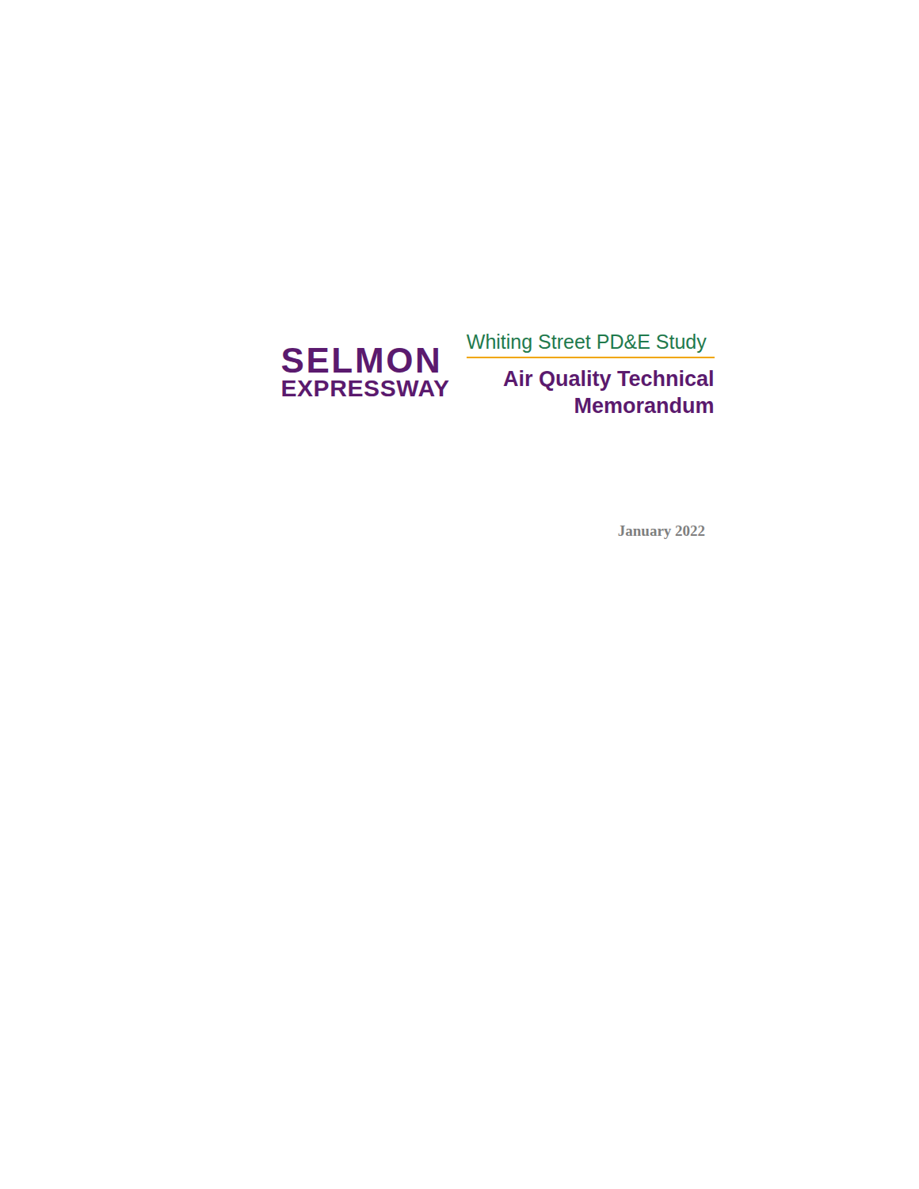SELMON EXPRESSWAY
Whiting Street PD&E Study
Air Quality Technical
Memorandum
January 2022